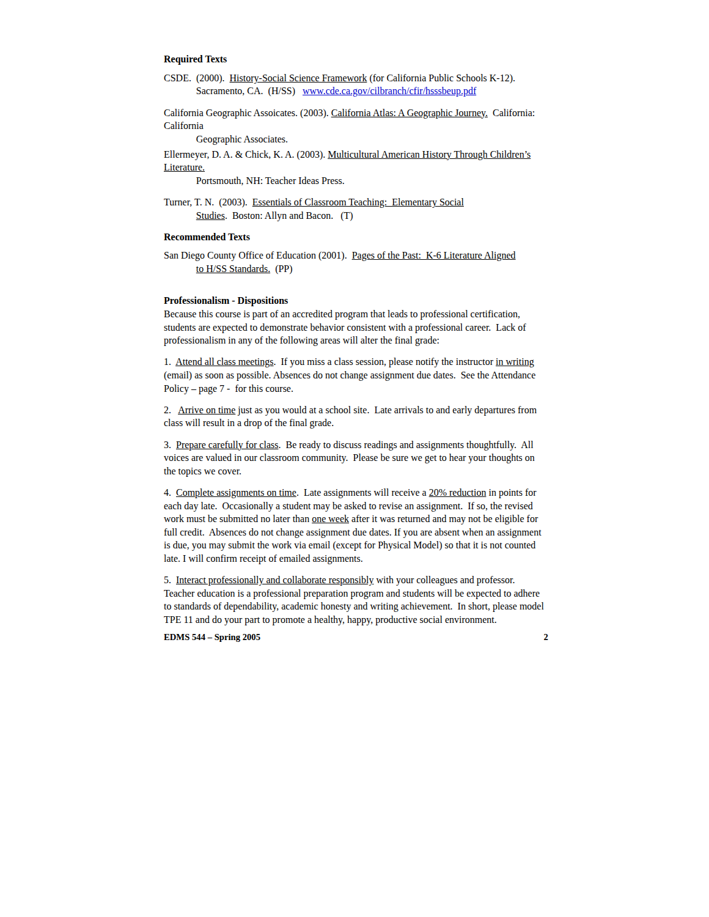Required Texts
CSDE. (2000). History-Social Science Framework (for California Public Schools K-12). Sacramento, CA. (H/SS) www.cde.ca.gov/cilbranch/cfir/hsssbeup.pdf
California Geographic Assoicates. (2003). California Atlas: A Geographic Journey. California: California Geographic Associates.
Ellermeyer, D. A. & Chick, K. A. (2003). Multicultural American History Through Children’s Literature. Portsmouth, NH: Teacher Ideas Press.
Turner, T. N. (2003). Essentials of Classroom Teaching: Elementary Social Studies. Boston: Allyn and Bacon. (T)
Recommended Texts
San Diego County Office of Education (2001). Pages of the Past: K-6 Literature Aligned to H/SS Standards. (PP)
Professionalism - Dispositions
Because this course is part of an accredited program that leads to professional certification, students are expected to demonstrate behavior consistent with a professional career. Lack of professionalism in any of the following areas will alter the final grade:
1. Attend all class meetings. If you miss a class session, please notify the instructor in writing (email) as soon as possible. Absences do not change assignment due dates. See the Attendance Policy – page 7 - for this course.
2. Arrive on time just as you would at a school site. Late arrivals to and early departures from class will result in a drop of the final grade.
3. Prepare carefully for class. Be ready to discuss readings and assignments thoughtfully. All voices are valued in our classroom community. Please be sure we get to hear your thoughts on the topics we cover.
4. Complete assignments on time. Late assignments will receive a 20% reduction in points for each day late. Occasionally a student may be asked to revise an assignment. If so, the revised work must be submitted no later than one week after it was returned and may not be eligible for full credit. Absences do not change assignment due dates. If you are absent when an assignment is due, you may submit the work via email (except for Physical Model) so that it is not counted late. I will confirm receipt of emailed assignments.
5. Interact professionally and collaborate responsibly with your colleagues and professor. Teacher education is a professional preparation program and students will be expected to adhere to standards of dependability, academic honesty and writing achievement. In short, please model TPE 11 and do your part to promote a healthy, happy, productive social environment.
EDMS 544 – Spring 2005 2